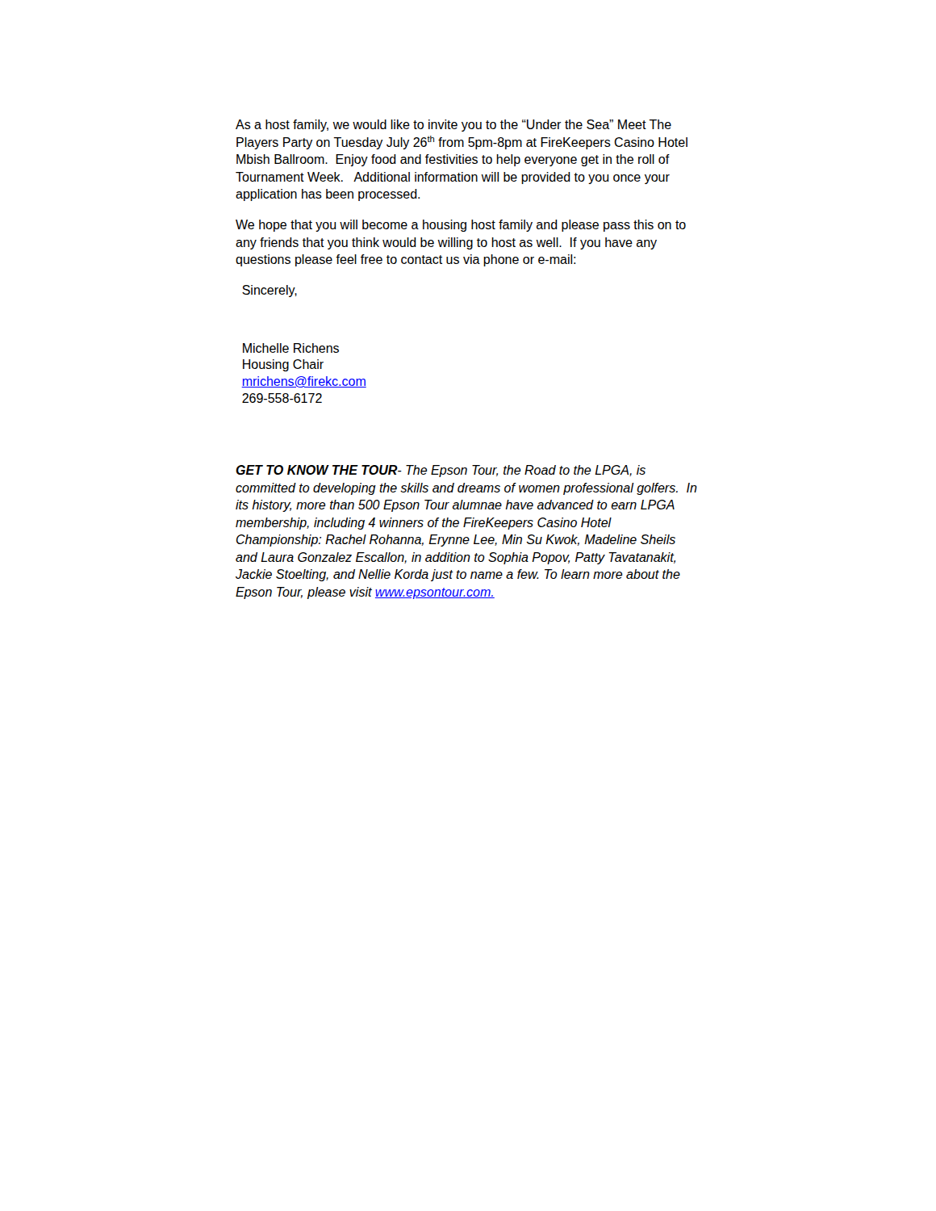As a host family, we would like to invite you to the “Under the Sea” Meet The Players Party on Tuesday July 26th from 5pm-8pm at FireKeepers Casino Hotel Mbish Ballroom. Enjoy food and festivities to help everyone get in the roll of Tournament Week. Additional information will be provided to you once your application has been processed.
We hope that you will become a housing host family and please pass this on to any friends that you think would be willing to host as well. If you have any questions please feel free to contact us via phone or e-mail:
Sincerely,
Michelle Richens
Housing Chair
mrichens@firekc.com
269-558-6172
GET TO KNOW THE TOUR- The Epson Tour, the Road to the LPGA, is committed to developing the skills and dreams of women professional golfers. In its history, more than 500 Epson Tour alumnae have advanced to earn LPGA membership, including 4 winners of the FireKeepers Casino Hotel Championship: Rachel Rohanna, Erynne Lee, Min Su Kwok, Madeline Sheils and Laura Gonzalez Escallon, in addition to Sophia Popov, Patty Tavatanakit, Jackie Stoelting, and Nellie Korda just to name a few. To learn more about the Epson Tour, please visit www.epsontour.com.